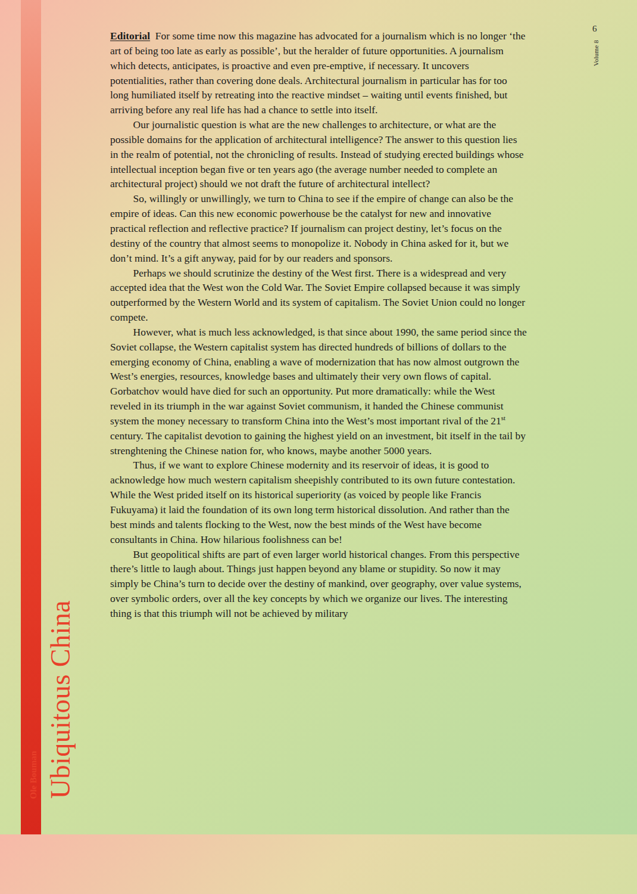6
Volume 8
Ubiquitous China
Ole Bouman
Editorial For some time now this magazine has advocated for a journalism which is no longer ‘the art of being too late as early as possible’, but the heralder of future opportunities. A journalism which detects, anticipates, is proactive and even pre-emptive, if necessary. It uncovers potentialities, rather than covering done deals. Architectural journalism in particular has for too long humiliated itself by retreating into the reactive mindset – waiting until events finished, but arriving before any real life has had a chance to settle into itself.
Our journalistic question is what are the new challenges to architecture, or what are the possible domains for the application of architectural intelligence? The answer to this question lies in the realm of potential, not the chronicling of results. Instead of studying erected buildings whose intellectual inception began five or ten years ago (the average number needed to complete an architectural project) should we not draft the future of architectural intellect?
So, willingly or unwillingly, we turn to China to see if the empire of change can also be the empire of ideas. Can this new economic powerhouse be the catalyst for new and innovative practical reflection and reflective practice? If journalism can project destiny, let’s focus on the destiny of the country that almost seems to monopolize it. Nobody in China asked for it, but we don’t mind. It’s a gift anyway, paid for by our readers and sponsors.
Perhaps we should scrutinize the destiny of the West first. There is a widespread and very accepted idea that the West won the Cold War. The Soviet Empire collapsed because it was simply outperformed by the Western World and its system of capitalism. The Soviet Union could no longer compete.
However, what is much less acknowledged, is that since about 1990, the same period since the Soviet collapse, the Western capitalist system has directed hundreds of billions of dollars to the emerging economy of China, enabling a wave of modernization that has now almost outgrown the West’s energies, resources, knowledge bases and ultimately their very own flows of capital. Gorbatchov would have died for such an opportunity. Put more dramatically: while the West reveled in its triumph in the war against Soviet communism, it handed the Chinese communist system the money necessary to transform China into the West’s most important rival of the 21st century. The capitalist devotion to gaining the highest yield on an investment, bit itself in the tail by strenghtening the Chinese nation for, who knows, maybe another 5000 years.
Thus, if we want to explore Chinese modernity and its reservoir of ideas, it is good to acknowledge how much western capitalism sheepishly contributed to its own future contestation. While the West prided itself on its historical superiority (as voiced by people like Francis Fukuyama) it laid the foundation of its own long term historical dissolution. And rather than the best minds and talents flocking to the West, now the best minds of the West have become consultants in China. How hilarious foolishness can be!
But geopolitical shifts are part of even larger world historical changes. From this perspective there’s little to laugh about. Things just happen beyond any blame or stupidity. So now it may simply be China’s turn to decide over the destiny of mankind, over geography, over value systems, over symbolic orders, over all the key concepts by which we organize our lives. The interesting thing is that this triumph will not be achieved by military